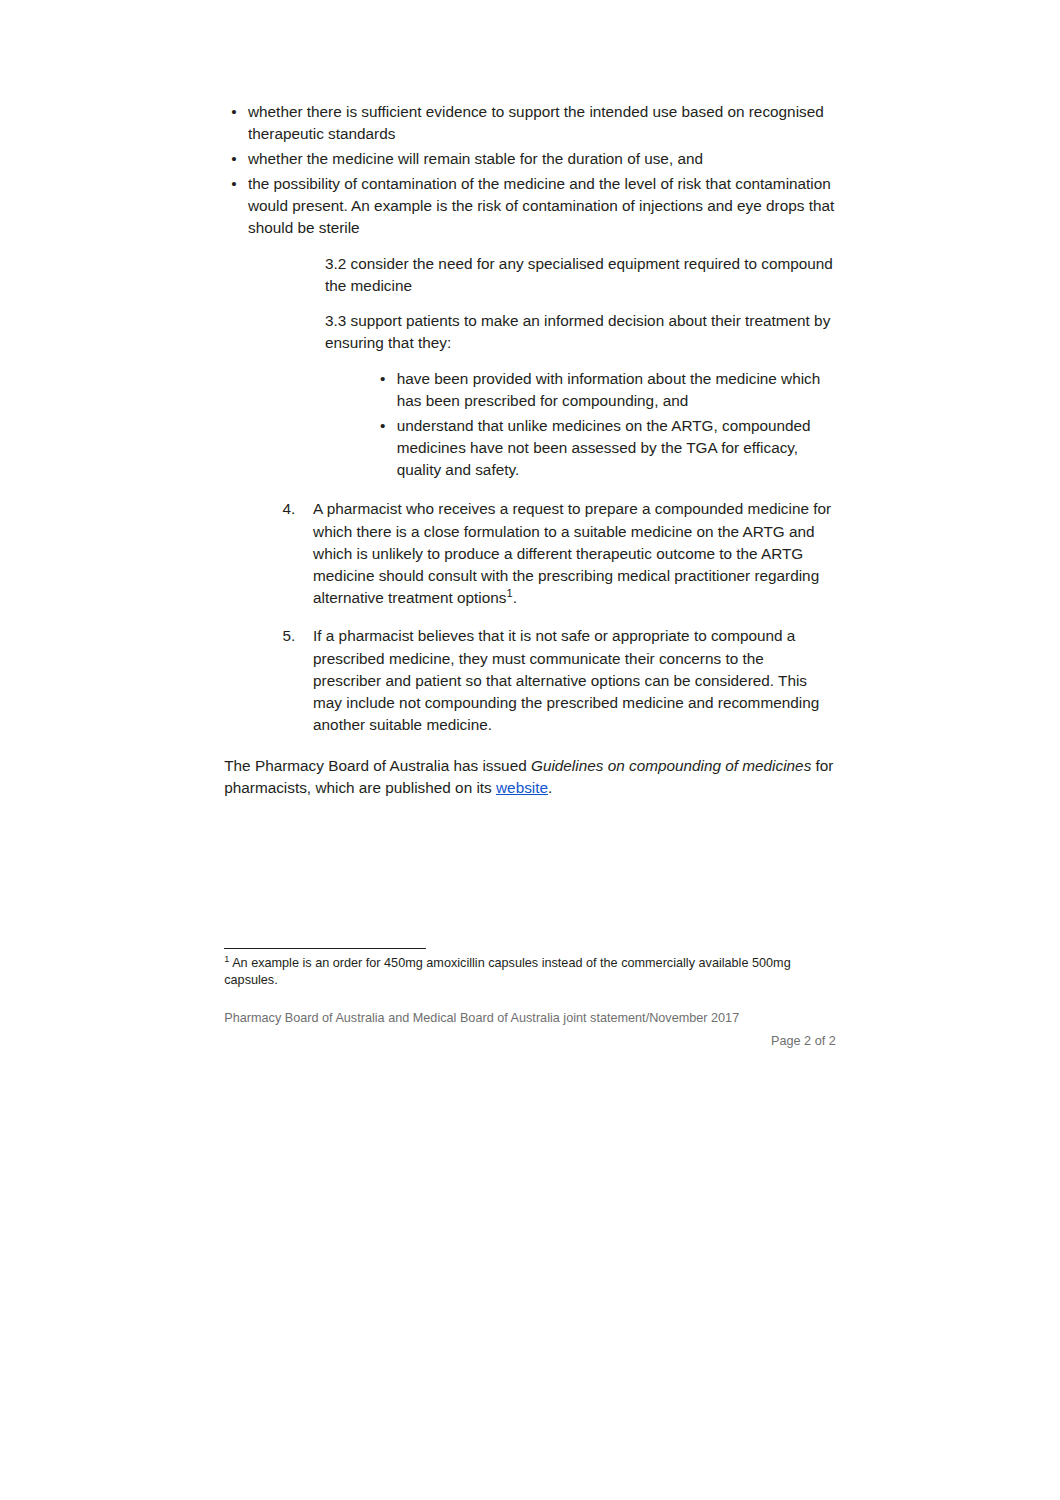whether there is sufficient evidence to support the intended use based on recognised therapeutic standards
whether the medicine will remain stable for the duration of use, and
the possibility of contamination of the medicine and the level of risk that contamination would present. An example is the risk of contamination of injections and eye drops that should be sterile
3.2 consider the need for any specialised equipment required to compound the medicine
3.3 support patients to make an informed decision about their treatment by ensuring that they:
have been provided with information about the medicine which has been prescribed for compounding, and
understand that unlike medicines on the ARTG, compounded medicines have not been assessed by the TGA for efficacy, quality and safety.
A pharmacist who receives a request to prepare a compounded medicine for which there is a close formulation to a suitable medicine on the ARTG and which is unlikely to produce a different therapeutic outcome to the ARTG medicine should consult with the prescribing medical practitioner regarding alternative treatment options1.
If a pharmacist believes that it is not safe or appropriate to compound a prescribed medicine, they must communicate their concerns to the prescriber and patient so that alternative options can be considered. This may include not compounding the prescribed medicine and recommending another suitable medicine.
The Pharmacy Board of Australia has issued Guidelines on compounding of medicines for pharmacists, which are published on its website.
1 An example is an order for 450mg amoxicillin capsules instead of the commercially available 500mg capsules.
Pharmacy Board of Australia and Medical Board of Australia joint statement/November 2017
Page 2 of 2